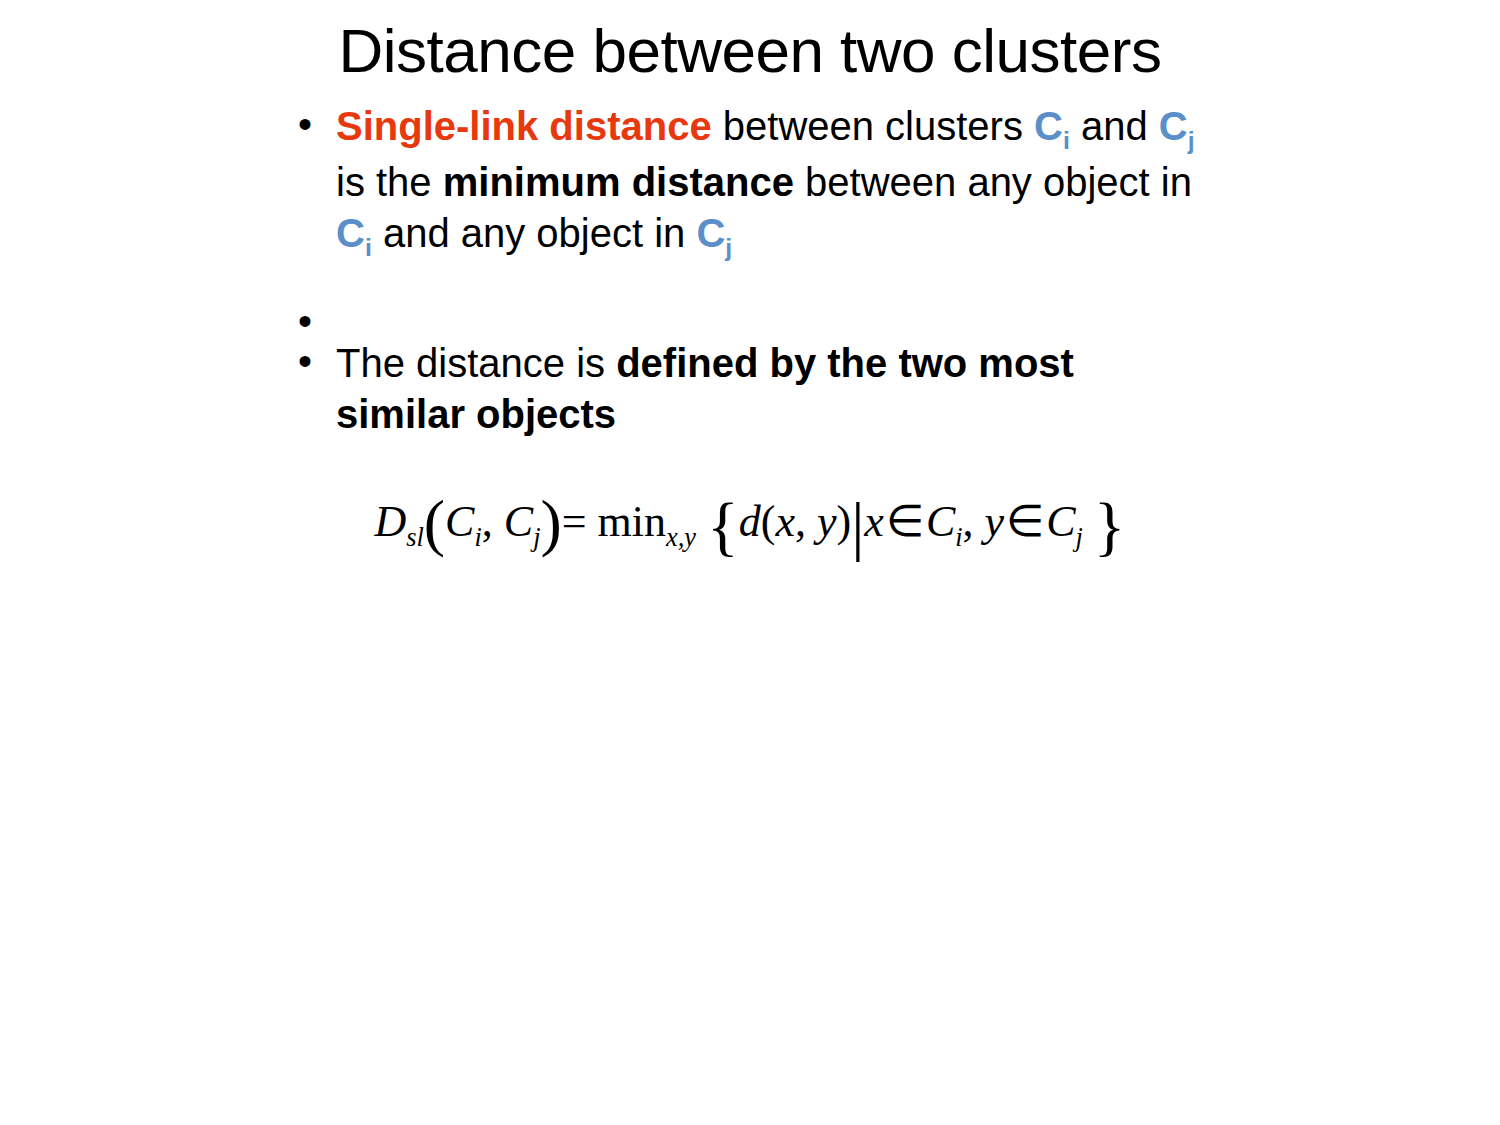Distance between two clusters
Single-link distance between clusters Ci and Cj is the minimum distance between any object in Ci and any object in Cj
The distance is defined by the two most similar objects
Dsl(Ci, Cj)= minx,y {d(x, y)|x∈Ci, y∈Cj }